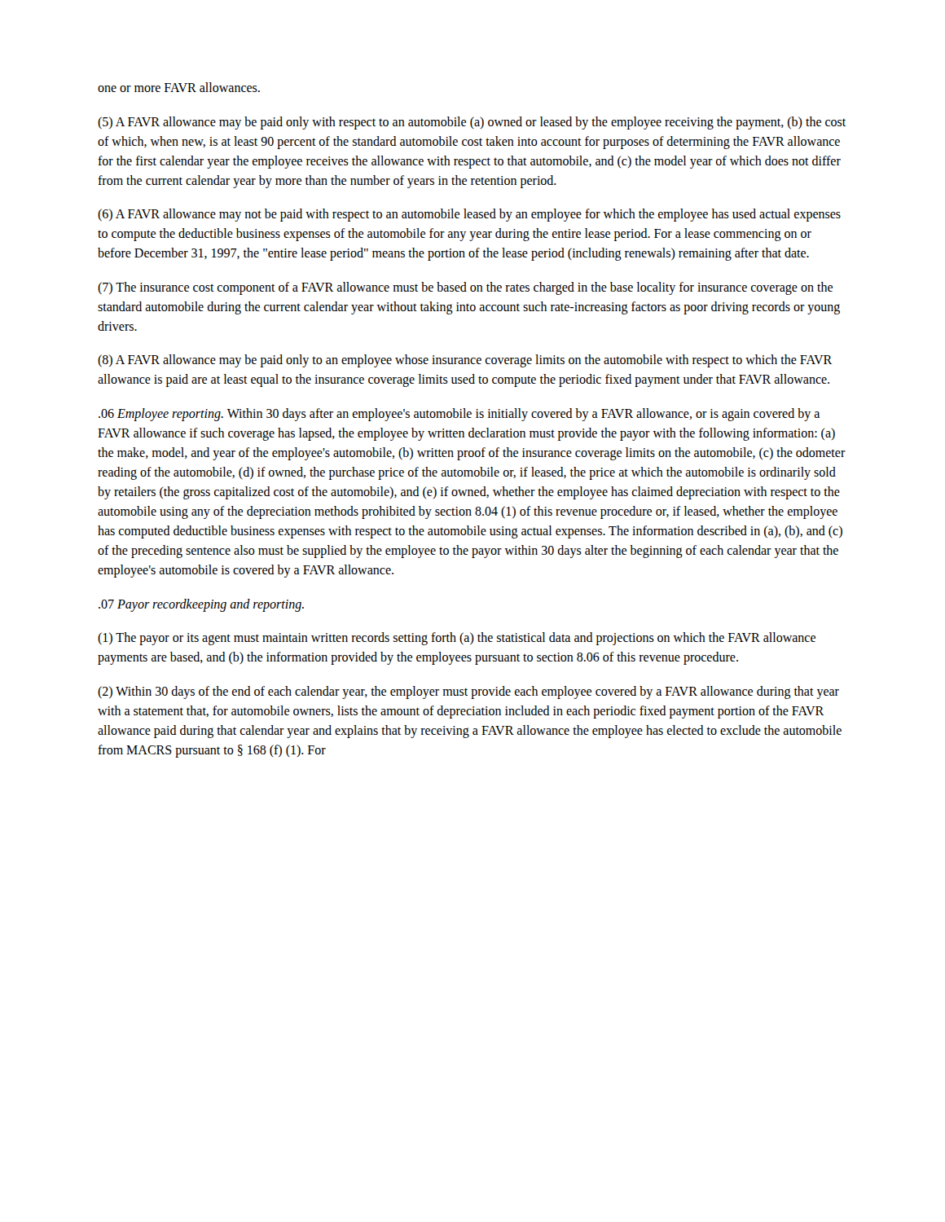one or more FAVR allowances.
(5) A FAVR allowance may be paid only with respect to an automobile (a) owned or leased by the employee receiving the payment, (b) the cost of which, when new, is at least 90 percent of the standard automobile cost taken into account for purposes of determining the FAVR allowance for the first calendar year the employee receives the allowance with respect to that automobile, and (c) the model year of which does not differ from the current calendar year by more than the number of years in the retention period.
(6) A FAVR allowance may not be paid with respect to an automobile leased by an employee for which the employee has used actual expenses to compute the deductible business expenses of the automobile for any year during the entire lease period. For a lease commencing on or before December 31, 1997, the "entire lease period" means the portion of the lease period (including renewals) remaining after that date.
(7) The insurance cost component of a FAVR allowance must be based on the rates charged in the base locality for insurance coverage on the standard automobile during the current calendar year without taking into account such rate-increasing factors as poor driving records or young drivers.
(8) A FAVR allowance may be paid only to an employee whose insurance coverage limits on the automobile with respect to which the FAVR allowance is paid are at least equal to the insurance coverage limits used to compute the periodic fixed payment under that FAVR allowance.
.06 Employee reporting. Within 30 days after an employee's automobile is initially covered by a FAVR allowance, or is again covered by a FAVR allowance if such coverage has lapsed, the employee by written declaration must provide the payor with the following information: (a) the make, model, and year of the employee's automobile, (b) written proof of the insurance coverage limits on the automobile, (c) the odometer reading of the automobile, (d) if owned, the purchase price of the automobile or, if leased, the price at which the automobile is ordinarily sold by retailers (the gross capitalized cost of the automobile), and (e) if owned, whether the employee has claimed depreciation with respect to the automobile using any of the depreciation methods prohibited by section 8.04 (1) of this revenue procedure or, if leased, whether the employee has computed deductible business expenses with respect to the automobile using actual expenses. The information described in (a), (b), and (c) of the preceding sentence also must be supplied by the employee to the payor within 30 days alter the beginning of each calendar year that the employee's automobile is covered by a FAVR allowance.
.07 Payor recordkeeping and reporting.
(1) The payor or its agent must maintain written records setting forth (a) the statistical data and projections on which the FAVR allowance payments are based, and (b) the information provided by the employees pursuant to section 8.06 of this revenue procedure.
(2) Within 30 days of the end of each calendar year, the employer must provide each employee covered by a FAVR allowance during that year with a statement that, for automobile owners, lists the amount of depreciation included in each periodic fixed payment portion of the FAVR allowance paid during that calendar year and explains that by receiving a FAVR allowance the employee has elected to exclude the automobile from MACRS pursuant to § 168 (f) (1). For